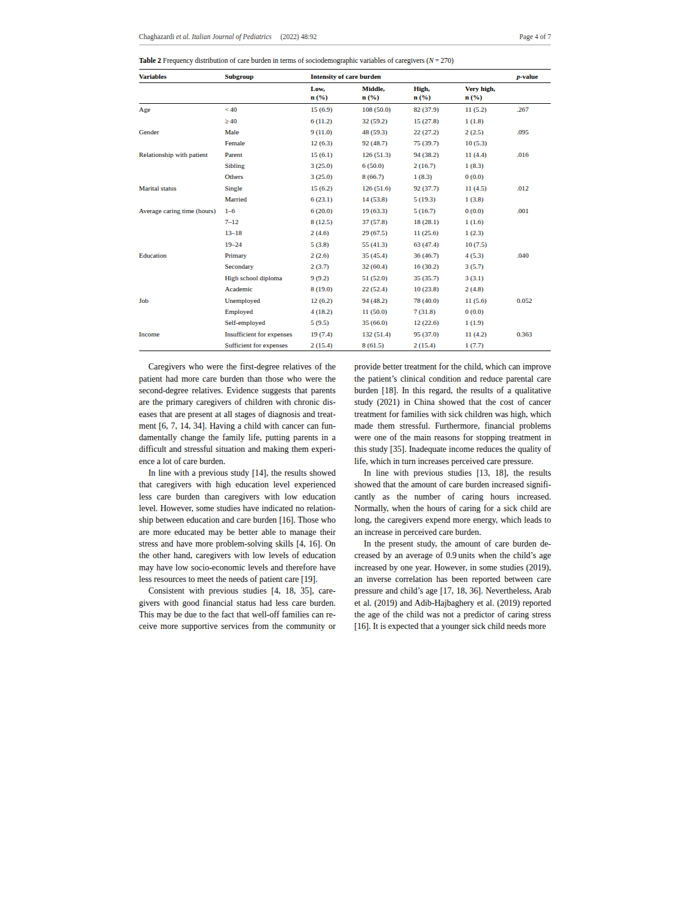Chaghazardi et al. Italian Journal of Pediatrics (2022) 48:92
Page 4 of 7
Table 2 Frequency distribution of care burden in terms of sociodemographic variables of caregivers (N = 270)
| Variables | Subgroup | Intensity of care burden | p -value |
| --- | --- | --- | --- |
| | | Low, n (%) | Middle, n (%) | High, n (%) | Very high, n (%) | |
| Age | < 40 | 15 (6.9) | 108 (50.0) | 82 (37.9) | 11 (5.2) | .267 |
| | ≥ 40 | 6 (11.2) | 32 (59.2) | 15 (27.8) | 1 (1.8) | |
| Gender | Male | 9 (11.0) | 48 (59.3) | 22 (27.2) | 2 (2.5) | .095 |
| | Female | 12 (6.3) | 92 (48.7) | 75 (39.7) | 10 (5.3) | |
| Relationship with patient | Parent | 15 (6.1) | 126 (51.3) | 94 (38.2) | 11 (4.4) | .016 |
| | Sibling | 3 (25.0) | 6 (50.0) | 2 (16.7) | 1 (8.3) | |
| | Others | 3 (25.0) | 8 (66.7) | 1 (8.3) | 0 (0.0) | |
| Marital status | Single | 15 (6.2) | 126 (51.6) | 92 (37.7) | 11 (4.5) | .012 |
| | Married | 6 (23.1) | 14 (53.8) | 5 (19.3) | 1 (3.8) | |
| Average caring time (hours) | 1–6 | 6 (20.0) | 19 (63.3) | 5 (16.7) | 0 (0.0) | .001 |
| | 7–12 | 8 (12.5) | 37 (57.8) | 18 (28.1) | 1 (1.6) | |
| | 13–18 | 2 (4.6) | 29 (67.5) | 11 (25.6) | 1 (2.3) | |
| | 19–24 | 5 (3.8) | 55 (41.3) | 63 (47.4) | 10 (7.5) | |
| Education | Primary | 2 (2.6) | 35 (45.4) | 36 (46.7) | 4 (5.3) | .040 |
| | Secondary | 2 (3.7) | 32 (60.4) | 16 (30.2) | 3 (5.7) | |
| | High school diploma | 9 (9.2) | 51 (52.0) | 35 (35.7) | 3 (3.1) | |
| | Academic | 8 (19.0) | 22 (52.4) | 10 (23.8) | 2 (4.8) | |
| Job | Unemployed | 12 (6.2) | 94 (48.2) | 78 (40.0) | 11 (5.6) | 0.052 |
| | Employed | 4 (18.2) | 11 (50.0) | 7 (31.8) | 0 (0.0) | |
| | Self-employed | 5 (9.5) | 35 (66.0) | 12 (22.6) | 1 (1.9) | |
| Income | Insufficient for expenses | 19 (7.4) | 132 (51.4) | 95 (37.0) | 11 (4.2) | 0.363 |
| | Sufficient for expenses | 2 (15.4) | 8 (61.5) | 2 (15.4) | 1 (7.7) | |
Caregivers who were the first-degree relatives of the patient had more care burden than those who were the second-degree relatives. Evidence suggests that parents are the primary caregivers of children with chronic diseases that are present at all stages of diagnosis and treatment [6, 7, 14, 34]. Having a child with cancer can fundamentally change the family life, putting parents in a difficult and stressful situation and making them experience a lot of care burden.
In line with a previous study [14], the results showed that caregivers with high education level experienced less care burden than caregivers with low education level. However, some studies have indicated no relationship between education and care burden [16]. Those who are more educated may be better able to manage their stress and have more problem-solving skills [4, 16]. On the other hand, caregivers with low levels of education may have low socio-economic levels and therefore have less resources to meet the needs of patient care [19].
Consistent with previous studies [4, 18, 35], caregivers with good financial status had less care burden. This may be due to the fact that well-off families can receive more supportive services from the community or provide better treatment for the child, which can improve the patient’s clinical condition and reduce parental care burden [18]. In this regard, the results of a qualitative study (2021) in China showed that the cost of cancer treatment for families with sick children was high, which made them stressful. Furthermore, financial problems were one of the main reasons for stopping treatment in this study [35]. Inadequate income reduces the quality of life, which in turn increases perceived care pressure.
In line with previous studies [13, 18], the results showed that the amount of care burden increased significantly as the number of caring hours increased. Normally, when the hours of caring for a sick child are long, the caregivers expend more energy, which leads to an increase in perceived care burden.
In the present study, the amount of care burden decreased by an average of 0.9 units when the child’s age increased by one year. However, in some studies (2019), an inverse correlation has been reported between care pressure and child’s age [17, 18, 36]. Nevertheless, Arab et al. (2019) and Adib-Hajbaghery et al. (2019) reported the age of the child was not a predictor of caring stress [16]. It is expected that a younger sick child needs more